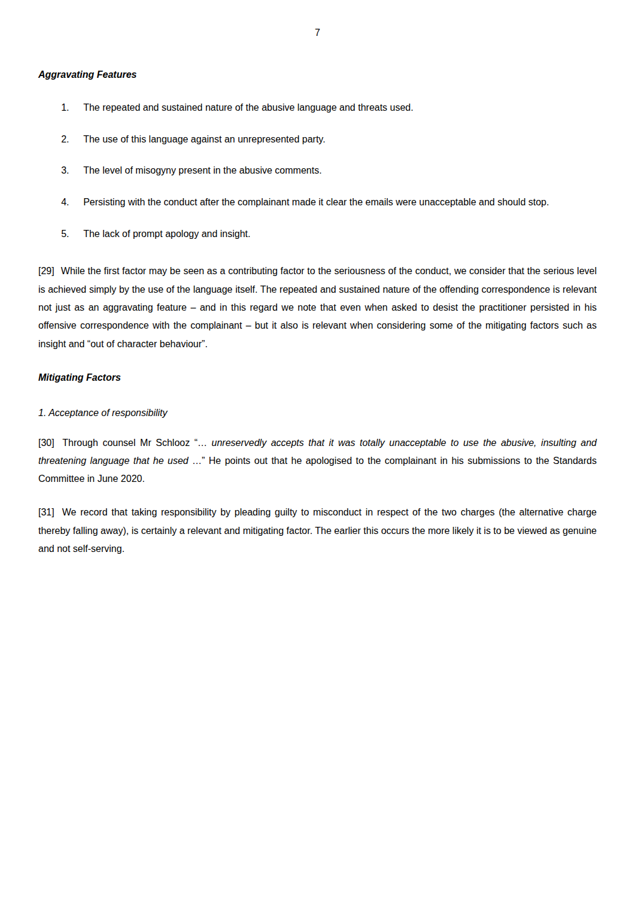7
Aggravating Features
The repeated and sustained nature of the abusive language and threats used.
The use of this language against an unrepresented party.
The level of misogyny present in the abusive comments.
Persisting with the conduct after the complainant made it clear the emails were unacceptable and should stop.
The lack of prompt apology and insight.
[29] While the first factor may be seen as a contributing factor to the seriousness of the conduct, we consider that the serious level is achieved simply by the use of the language itself. The repeated and sustained nature of the offending correspondence is relevant not just as an aggravating feature – and in this regard we note that even when asked to desist the practitioner persisted in his offensive correspondence with the complainant – but it also is relevant when considering some of the mitigating factors such as insight and “out of character behaviour”.
Mitigating Factors
1. Acceptance of responsibility
[30] Through counsel Mr Schlooz “… unreservedly accepts that it was totally unacceptable to use the abusive, insulting and threatening language that he used …” He points out that he apologised to the complainant in his submissions to the Standards Committee in June 2020.
[31] We record that taking responsibility by pleading guilty to misconduct in respect of the two charges (the alternative charge thereby falling away), is certainly a relevant and mitigating factor. The earlier this occurs the more likely it is to be viewed as genuine and not self-serving.